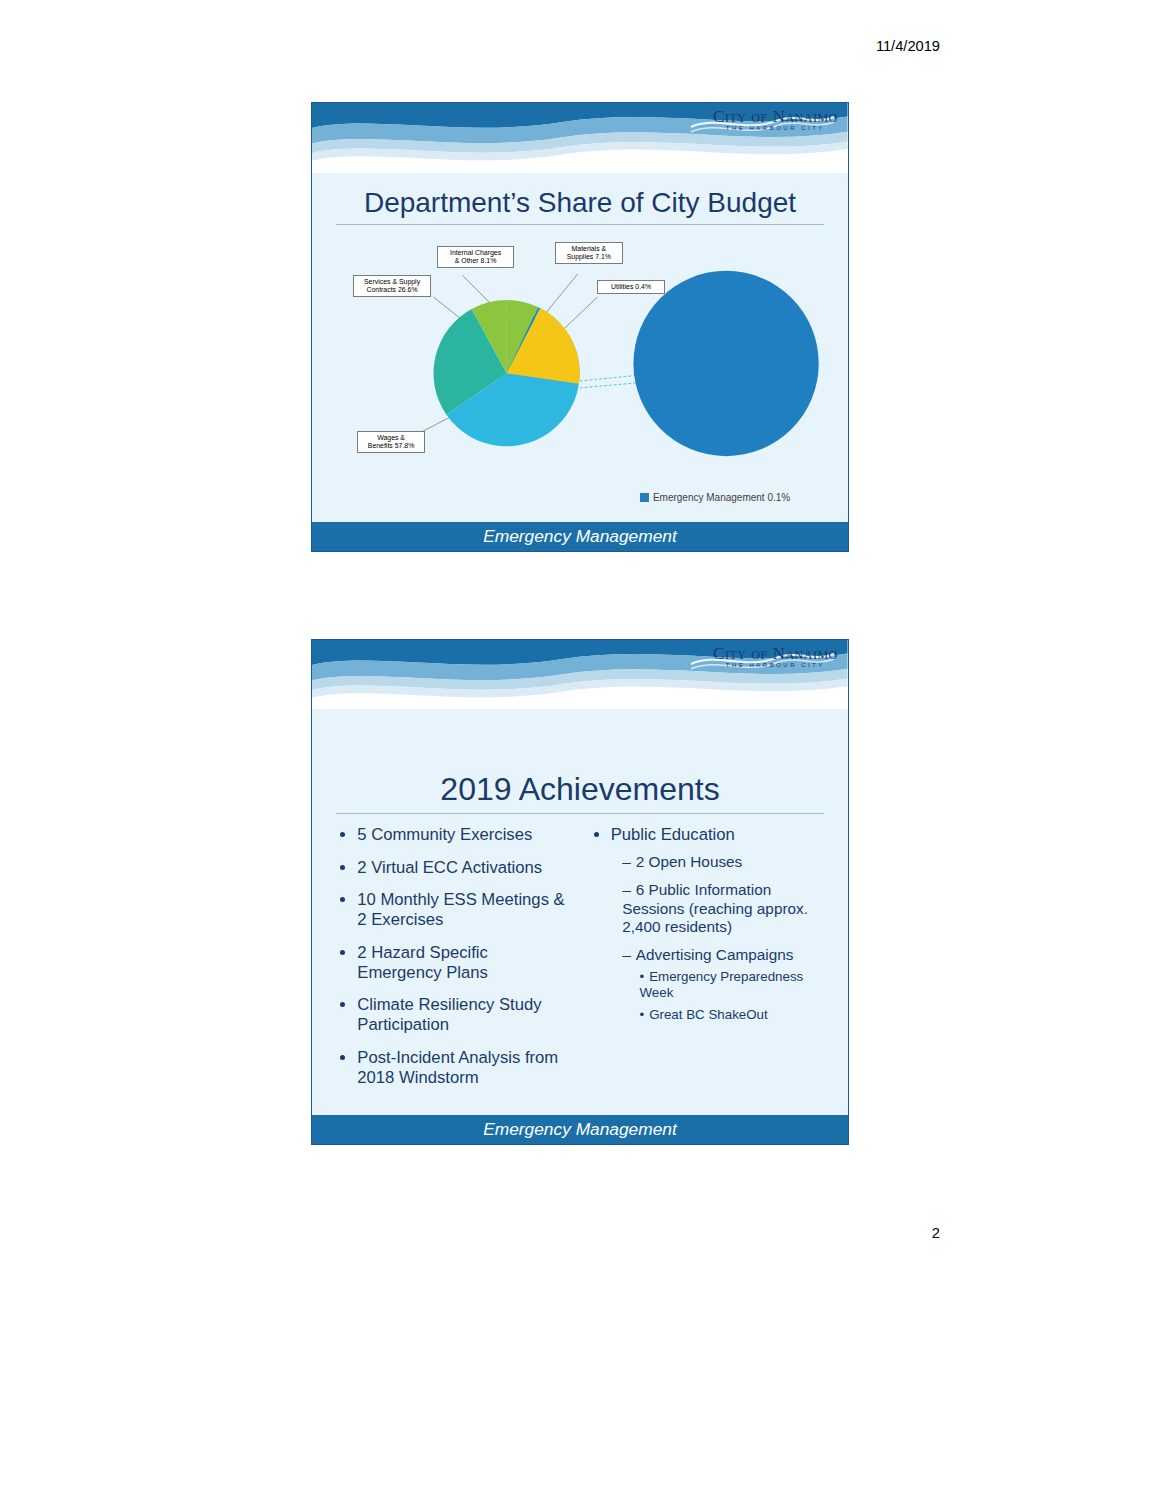11/4/2019
City of Nanaimo
THE HARBOUR CITY
Department’s Share of City Budget
Internal Charges
& Other 8.1%
Materials &
Supplies 7.1%
Services & Supply
Contracts 26.6%
Utilities 0.4%
Wages &
Benefits 57.8%
Emergency Management 0.1%
Emergency Management
City of Nanaimo
THE HARBOUR CITY
2019 Achievements
5 Community Exercises
2 Virtual ECC Activations
10 Monthly ESS Meetings & 2 Exercises
2 Hazard Specific Emergency Plans
Climate Resiliency Study Participation
Post-Incident Analysis from 2018 Windstorm
Public Education
2 Open Houses
6 Public Information Sessions (reaching approx. 2,400 residents)
Advertising Campaigns
Emergency Preparedness Week
Great BC ShakeOut
Emergency Management
2